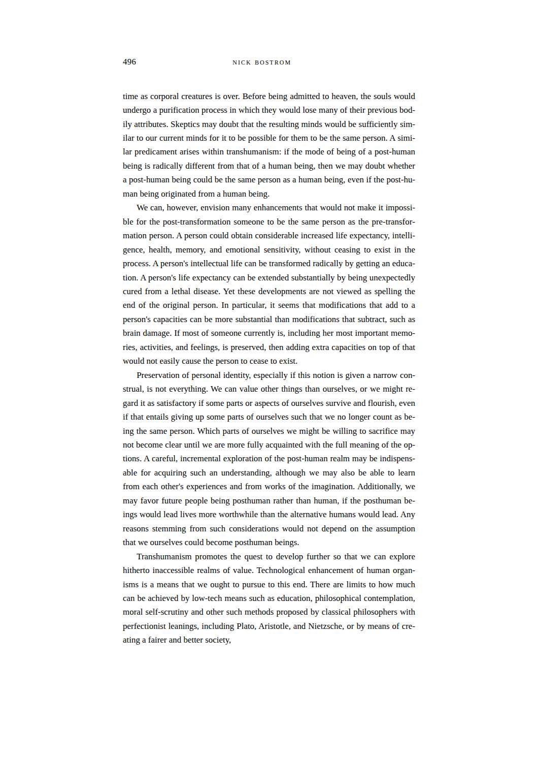496 Nick Bostrom
time as corporal creatures is over. Before being admitted to heaven, the souls would undergo a purification process in which they would lose many of their previous bodily attributes. Skeptics may doubt that the resulting minds would be sufficiently similar to our current minds for it to be possible for them to be the same person. A similar predicament arises within transhumanism: if the mode of being of a post-human being is radically different from that of a human being, then we may doubt whether a post-human being could be the same person as a human being, even if the post-human being originated from a human being.
We can, however, envision many enhancements that would not make it impossible for the post-transformation someone to be the same person as the pre-transformation person. A person could obtain considerable increased life expectancy, intelligence, health, memory, and emotional sensitivity, without ceasing to exist in the process. A person's intellectual life can be transformed radically by getting an education. A person's life expectancy can be extended substantially by being unexpectedly cured from a lethal disease. Yet these developments are not viewed as spelling the end of the original person. In particular, it seems that modifications that add to a person's capacities can be more substantial than modifications that subtract, such as brain damage. If most of someone currently is, including her most important memories, activities, and feelings, is preserved, then adding extra capacities on top of that would not easily cause the person to cease to exist.
Preservation of personal identity, especially if this notion is given a narrow construal, is not everything. We can value other things than ourselves, or we might regard it as satisfactory if some parts or aspects of ourselves survive and flourish, even if that entails giving up some parts of ourselves such that we no longer count as being the same person. Which parts of ourselves we might be willing to sacrifice may not become clear until we are more fully acquainted with the full meaning of the options. A careful, incremental exploration of the post-human realm may be indispensable for acquiring such an understanding, although we may also be able to learn from each other's experiences and from works of the imagination. Additionally, we may favor future people being posthuman rather than human, if the posthuman beings would lead lives more worthwhile than the alternative humans would lead. Any reasons stemming from such considerations would not depend on the assumption that we ourselves could become posthuman beings.
Transhumanism promotes the quest to develop further so that we can explore hitherto inaccessible realms of value. Technological enhancement of human organisms is a means that we ought to pursue to this end. There are limits to how much can be achieved by low-tech means such as education, philosophical contemplation, moral self-scrutiny and other such methods proposed by classical philosophers with perfectionist leanings, including Plato, Aristotle, and Nietzsche, or by means of creating a fairer and better society,